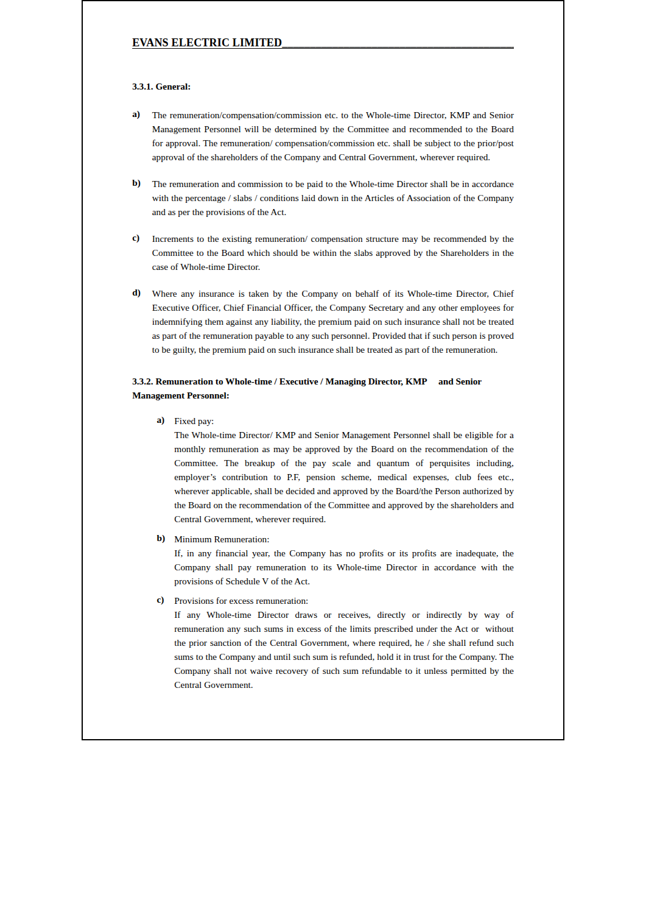EVANS ELECTRIC LIMITED_______________________________________________
3.3.1. General:
a)
The remuneration/compensation/commission etc. to the Whole-time Director, KMP and Senior Management Personnel will be determined by the Committee and recommended to the Board for approval. The remuneration/ compensation/commission etc. shall be subject to the prior/post approval of the shareholders of the Company and Central Government, wherever required.
b)
The remuneration and commission to be paid to the Whole-time Director shall be in accordance with the percentage / slabs / conditions laid down in the Articles of Association of the Company and as per the provisions of the Act.
c)
Increments to the existing remuneration/ compensation structure may be recommended by the Committee to the Board which should be within the slabs approved by the Shareholders in the case of Whole-time Director.
d)
Where any insurance is taken by the Company on behalf of its Whole-time Director, Chief Executive Officer, Chief Financial Officer, the Company Secretary and any other employees for indemnifying them against any liability, the premium paid on such insurance shall not be treated as part of the remuneration payable to any such personnel. Provided that if such person is proved to be guilty, the premium paid on such insurance shall be treated as part of the remuneration.
3.3.2. Remuneration to Whole-time / Executive / Managing Director, KMP and Senior Management Personnel:
a)
Fixed pay:
The Whole-time Director/ KMP and Senior Management Personnel shall be eligible for a monthly remuneration as may be approved by the Board on the recommendation of the Committee. The breakup of the pay scale and quantum of perquisites including, employer’s contribution to P.F, pension scheme, medical expenses, club fees etc., wherever applicable, shall be decided and approved by the Board/the Person authorized by the Board on the recommendation of the Committee and approved by the shareholders and Central Government, wherever required.
b)
Minimum Remuneration:
If, in any financial year, the Company has no profits or its profits are inadequate, the Company shall pay remuneration to its Whole-time Director in accordance with the provisions of Schedule V of the Act.
c)
Provisions for excess remuneration:
If any Whole-time Director draws or receives, directly or indirectly by way of remuneration any such sums in excess of the limits prescribed under the Act or without the prior sanction of the Central Government, where required, he / she shall refund such sums to the Company and until such sum is refunded, hold it in trust for the Company. The Company shall not waive recovery of such sum refundable to it unless permitted by the Central Government.